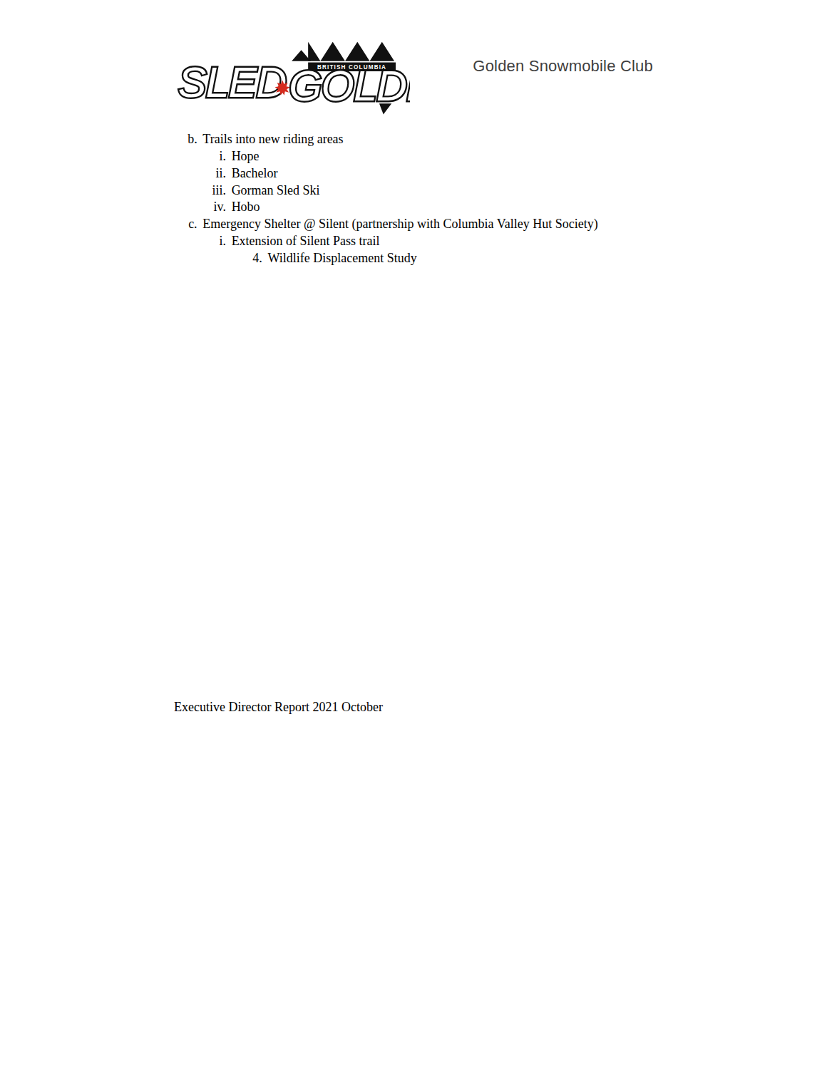BRITISH COLUMBIA SLED SLED GOLDEN GOLDEN
Golden Snowmobile Club
b. Trails into new riding areas
i. Hope
ii. Bachelor
iii. Gorman Sled Ski
iv. Hobo
c. Emergency Shelter @ Silent (partnership with Columbia Valley Hut Society)
i. Extension of Silent Pass trail
4. Wildlife Displacement Study
Executive Director Report 2021 October